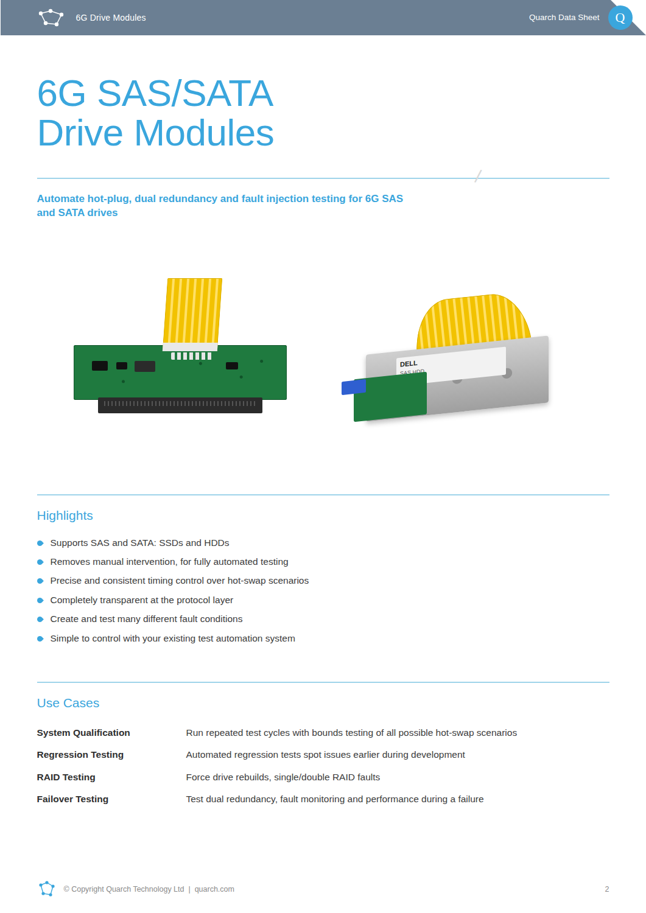6G Drive Modules
Quarch Data Sheet
Q
6G SAS/SATADrive Modules
/
Automate hot-plug, dual redundancy and fault injection testing for 6G SAS
and SATA drives
DELL
SAS HDD
6Gb/s
Highlights
Supports SAS and SATA: SSDs and HDDs
Removes manual intervention, for fully automated testing
Precise and consistent timing control over hot-swap scenarios
Completely transparent at the protocol layer
Create and test many different fault conditions
Simple to control with your existing test automation system
Use Cases
| System Qualification | Run repeated test cycles with bounds testing of all possible hot-swap scenarios |
| Regression Testing | Automated regression tests spot issues earlier during development |
| RAID Testing | Force drive rebuilds, single/double RAID faults |
| Failover Testing | Test dual redundancy, fault monitoring and performance during a failure |
© Copyright Quarch Technology Ltd | quarch.com
2